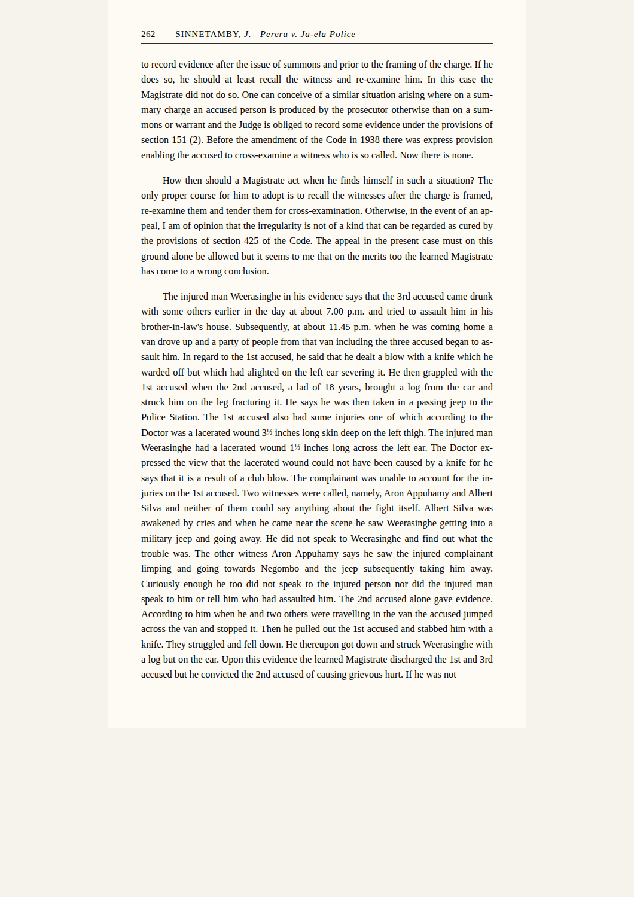262 SINNETAMBY, J.—Perera v. Ja-ela Police
to record evidence after the issue of summons and prior to the framing of the charge. If he does so, he should at least recall the witness and re-examine him. In this case the Magistrate did not do so. One can conceive of a similar situation arising where on a summary charge an accused person is produced by the prosecutor otherwise than on a summons or warrant and the Judge is obliged to record some evidence under the provisions of section 151 (2). Before the amendment of the Code in 1938 there was express provision enabling the accused to cross-examine a witness who is so called. Now there is none.
How then should a Magistrate act when he finds himself in such a situation? The only proper course for him to adopt is to recall the witnesses after the charge is framed, re-examine them and tender them for cross-examination. Otherwise, in the event of an appeal, I am of opinion that the irregularity is not of a kind that can be regarded as cured by the provisions of section 425 of the Code. The appeal in the present case must on this ground alone be allowed but it seems to me that on the merits too the learned Magistrate has come to a wrong conclusion.
The injured man Weerasinghe in his evidence says that the 3rd accused came drunk with some others earlier in the day at about 7.00 p.m. and tried to assault him in his brother-in-law's house. Subsequently, at about 11.45 p.m. when he was coming home a van drove up and a party of people from that van including the three accused began to assault him. In regard to the 1st accused, he said that he dealt a blow with a knife which he warded off but which had alighted on the left ear severing it. He then grappled with the 1st accused when the 2nd accused, a lad of 18 years, brought a log from the car and struck him on the leg fracturing it. He says he was then taken in a passing jeep to the Police Station. The 1st accused also had some injuries one of which according to the Doctor was a lacerated wound 3½ inches long skin deep on the left thigh. The injured man Weerasinghe had a lacerated wound 1½ inches long across the left ear. The Doctor expressed the view that the lacerated wound could not have been caused by a knife for he says that it is a result of a club blow. The complainant was unable to account for the injuries on the 1st accused. Two witnesses were called, namely, Aron Appuhamy and Albert Silva and neither of them could say anything about the fight itself. Albert Silva was awakened by cries and when he came near the scene he saw Weerasinghe getting into a military jeep and going away. He did not speak to Weerasinghe and find out what the trouble was. The other witness Aron Appuhamy says he saw the injured complainant limping and going towards Negombo and the jeep subsequently taking him away. Curiously enough he too did not speak to the injured person nor did the injured man speak to him or tell him who had assaulted him. The 2nd accused alone gave evidence. According to him when he and two others were travelling in the van the accused jumped across the van and stopped it. Then he pulled out the 1st accused and stabbed him with a knife. They struggled and fell down. He thereupon got down and struck Weerasinghe with a log but on the ear. Upon this evidence the learned Magistrate discharged the 1st and 3rd accused but he convicted the 2nd accused of causing grievous hurt. If he was not